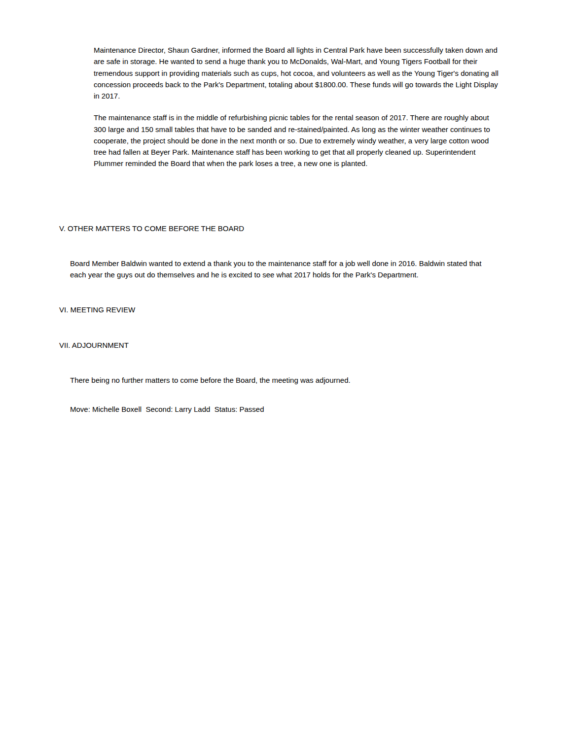Maintenance Director, Shaun Gardner, informed the Board all lights in Central Park have been successfully taken down and are safe in storage. He wanted to send a huge thank you to McDonalds, Wal-Mart, and Young Tigers Football for their tremendous support in providing materials such as cups, hot cocoa, and volunteers as well as the Young Tiger's donating all concession proceeds back to the Park's Department, totaling about $1800.00. These funds will go towards the Light Display in 2017.
The maintenance staff is in the middle of refurbishing picnic tables for the rental season of 2017. There are roughly about 300 large and 150 small tables that have to be sanded and re-stained/painted. As long as the winter weather continues to cooperate, the project should be done in the next month or so. Due to extremely windy weather, a very large cotton wood tree had fallen at Beyer Park. Maintenance staff has been working to get that all properly cleaned up. Superintendent Plummer reminded the Board that when the park loses a tree, a new one is planted.
V. OTHER MATTERS TO COME BEFORE THE BOARD
Board Member Baldwin wanted to extend a thank you to the maintenance staff for a job well done in 2016. Baldwin stated that each year the guys out do themselves and he is excited to see what 2017 holds for the Park's Department.
VI. MEETING REVIEW
VII. ADJOURNMENT
There being no further matters to come before the Board, the meeting was adjourned.
Move: Michelle Boxell Second: Larry Ladd Status: Passed